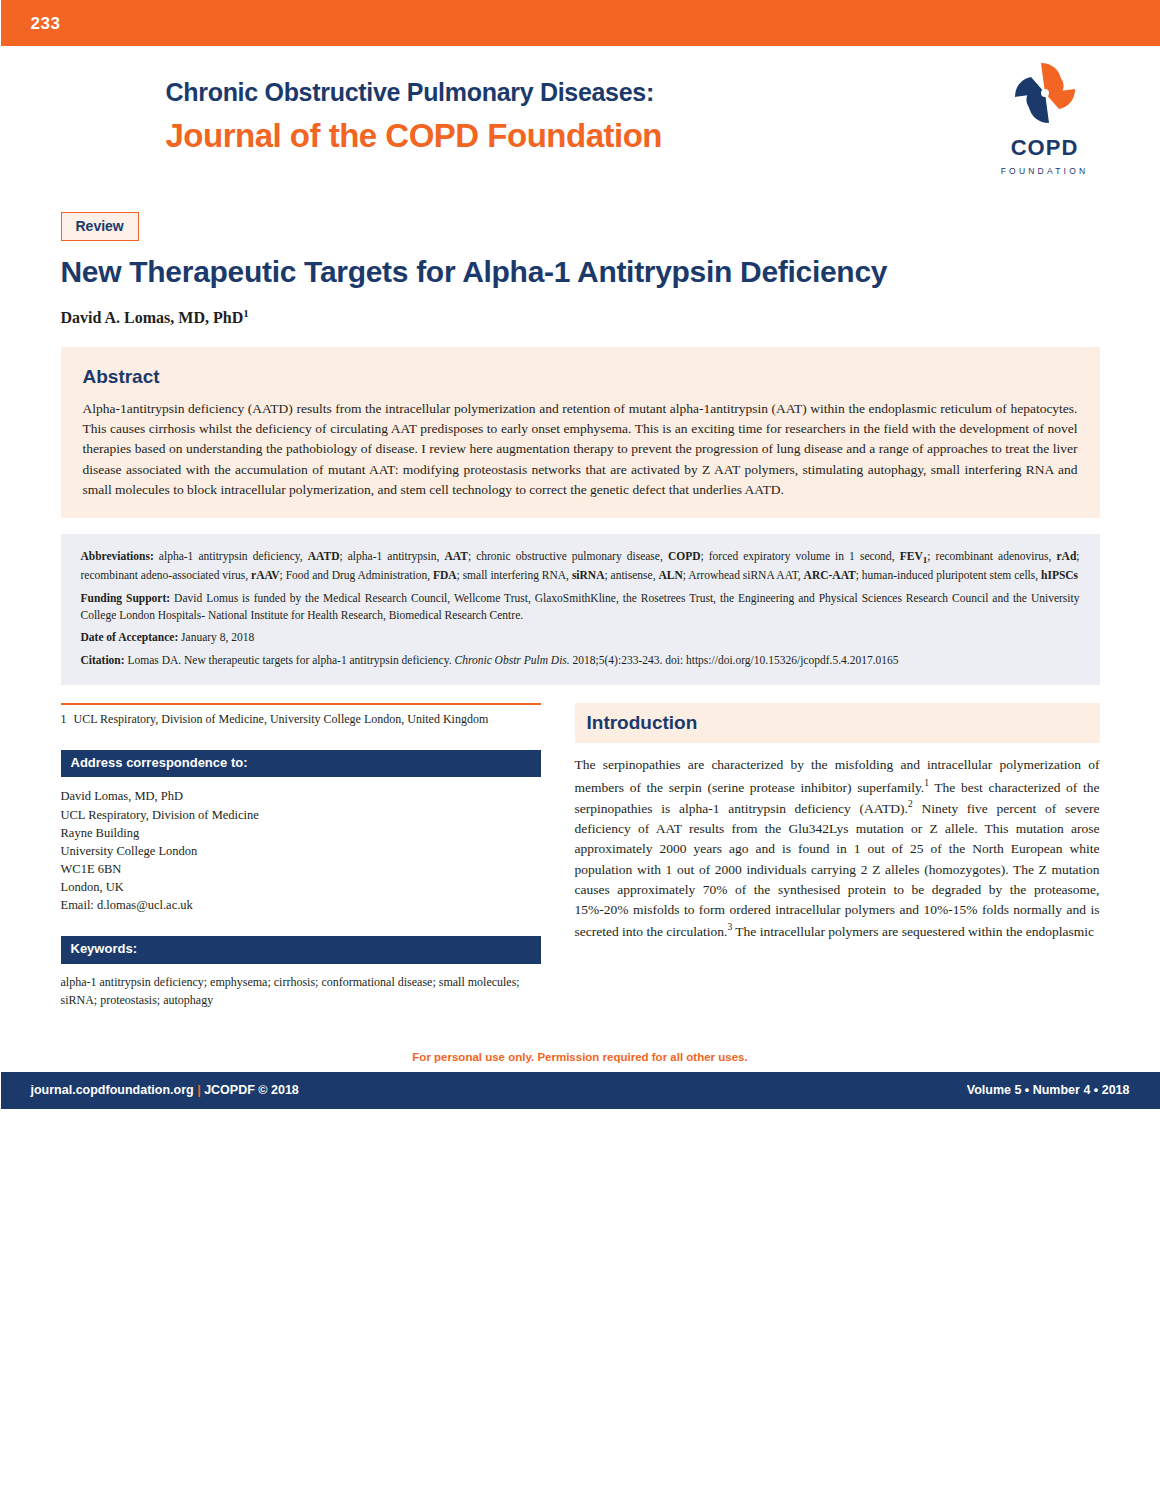233
Chronic Obstructive Pulmonary Diseases:
Journal of the COPD Foundation
COPD
FOUNDATION
Review
New Therapeutic Targets for Alpha-1 Antitrypsin Deficiency
David A. Lomas, MD, PhD1
Abstract
Alpha-1antitrypsin deficiency (AATD) results from the intracellular polymerization and retention of mutant alpha-1antitrypsin (AAT) within the endoplasmic reticulum of hepatocytes. This causes cirrhosis whilst the deficiency of circulating AAT predisposes to early onset emphysema. This is an exciting time for researchers in the field with the development of novel therapies based on understanding the pathobiology of disease. I review here augmentation therapy to prevent the progression of lung disease and a range of approaches to treat the liver disease associated with the accumulation of mutant AAT: modifying proteostasis networks that are activated by Z AAT polymers, stimulating autophagy, small interfering RNA and small molecules to block intracellular polymerization, and stem cell technology to correct the genetic defect that underlies AATD.
Abbreviations: alpha-1 antitrypsin deficiency, AATD; alpha-1 antitrypsin, AAT; chronic obstructive pulmonary disease, COPD; forced expiratory volume in 1 second, FEV1; recombinant adenovirus, rAd; recombinant adeno-associated virus, rAAV; Food and Drug Administration, FDA; small interfering RNA, siRNA; antisense, ALN; Arrowhead siRNA AAT, ARC-AAT; human-induced pluripotent stem cells, hIPSCs
Funding Support: David Lomus is funded by the Medical Research Council, Wellcome Trust, GlaxoSmithKline, the Rosetrees Trust, the Engineering and Physical Sciences Research Council and the University College London Hospitals- National Institute for Health Research, Biomedical Research Centre.
Date of Acceptance: January 8, 2018
Citation: Lomas DA. New therapeutic targets for alpha-1 antitrypsin deficiency. Chronic Obstr Pulm Dis. 2018;5(4):233-243. doi: https://doi.org/10.15326/jcopdf.5.4.2017.0165
1 UCL Respiratory, Division of Medicine, University College London, United Kingdom
Address correspondence to:
David Lomas, MD, PhD
UCL Respiratory, Division of Medicine
Rayne Building
University College London
WC1E 6BN
London, UK
Email: d.lomas@ucl.ac.uk
Keywords:
alpha-1 antitrypsin deficiency; emphysema; cirrhosis; conformational disease; small molecules; siRNA; proteostasis; autophagy
Introduction
The serpinopathies are characterized by the misfolding and intracellular polymerization of members of the serpin (serine protease inhibitor) superfamily.1 The best characterized of the serpinopathies is alpha-1 antitrypsin deficiency (AATD).2 Ninety five percent of severe deficiency of AAT results from the Glu342Lys mutation or Z allele. This mutation arose approximately 2000 years ago and is found in 1 out of 25 of the North European white population with 1 out of 2000 individuals carrying 2 Z alleles (homozygotes). The Z mutation causes approximately 70% of the synthesised protein to be degraded by the proteasome, 15%-20% misfolds to form ordered intracellular polymers and 10%-15% folds normally and is secreted into the circulation.3 The intracellular polymers are sequestered within the endoplasmic
For personal use only. Permission required for all other uses.
journal.copdfoundation.org | JCOPDF © 2018
Volume 5 • Number 4 • 2018